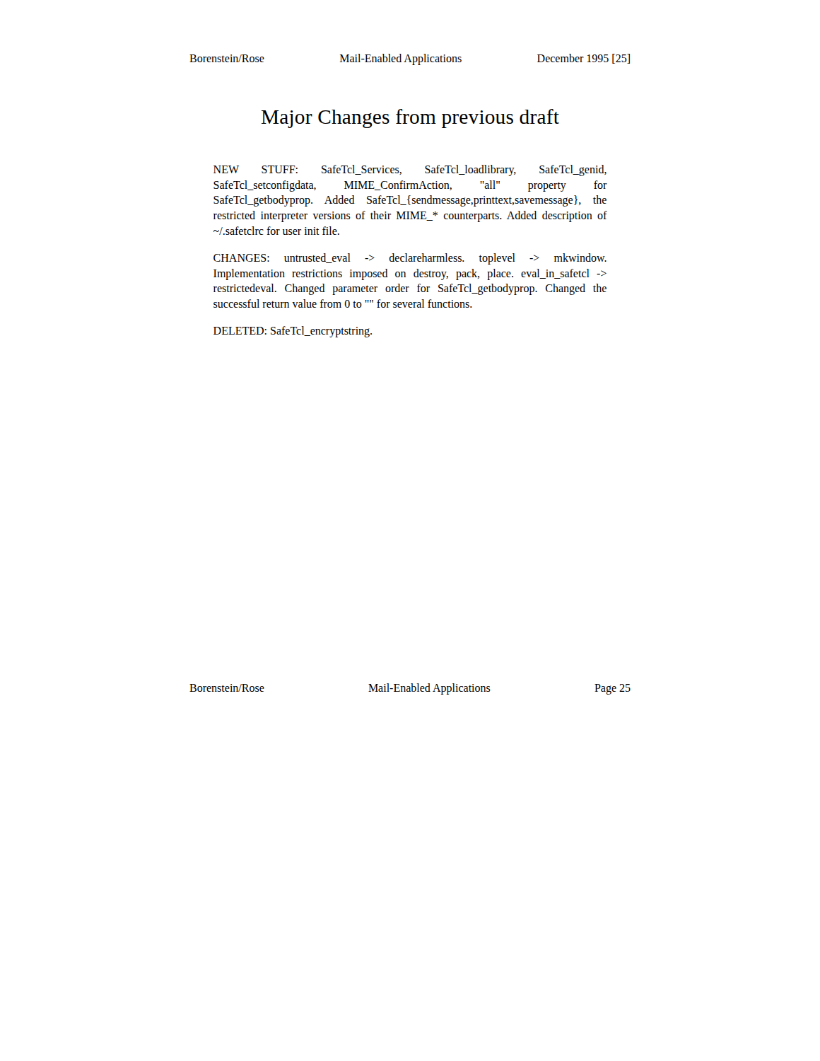Borenstein/Rose Mail-Enabled Applications December 1995 [25]
Major Changes from previous draft
NEW STUFF: SafeTcl_Services, SafeTcl_loadlibrary, SafeTcl_genid, SafeTcl_setconfigdata, MIME_ConfirmAction, "all" property for SafeTcl_getbodyprop. Added SafeTcl_{sendmessage,printtext,savemessage}, the restricted interpreter versions of their MIME_* counterparts. Added description of ~/.safetclrc for user init file.
CHANGES: untrusted_eval -> declareharmless. toplevel -> mkwindow. Implementation restrictions imposed on destroy, pack, place. eval_in_safetcl -> restrictedeval. Changed parameter order for SafeTcl_getbodyprop. Changed the successful return value from 0 to "" for several functions.
DELETED: SafeTcl_encryptstring.
Borenstein/Rose Mail-Enabled Applications Page 25